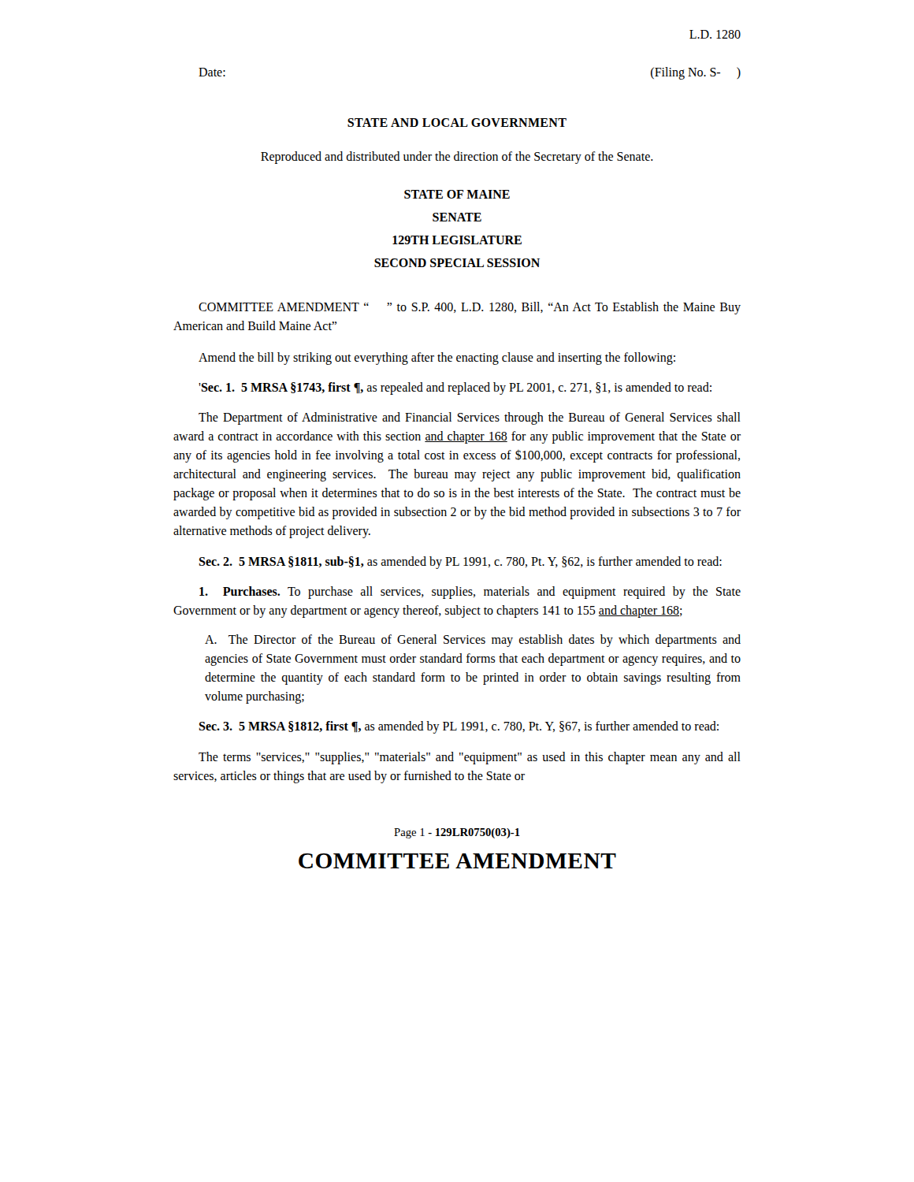L.D. 1280
Date: (Filing No. S- )
STATE AND LOCAL GOVERNMENT
Reproduced and distributed under the direction of the Secretary of the Senate.
STATE OF MAINE
SENATE
129TH LEGISLATURE
SECOND SPECIAL SESSION
COMMITTEE AMENDMENT “ ” to S.P. 400, L.D. 1280, Bill, “An Act To Establish the Maine Buy American and Build Maine Act”
Amend the bill by striking out everything after the enacting clause and inserting the following:
'Sec. 1. 5 MRSA §1743, first ¶, as repealed and replaced by PL 2001, c. 271, §1, is amended to read:
The Department of Administrative and Financial Services through the Bureau of General Services shall award a contract in accordance with this section and chapter 168 for any public improvement that the State or any of its agencies hold in fee involving a total cost in excess of $100,000, except contracts for professional, architectural and engineering services. The bureau may reject any public improvement bid, qualification package or proposal when it determines that to do so is in the best interests of the State. The contract must be awarded by competitive bid as provided in subsection 2 or by the bid method provided in subsections 3 to 7 for alternative methods of project delivery.
Sec. 2. 5 MRSA §1811, sub-§1, as amended by PL 1991, c. 780, Pt. Y, §62, is further amended to read:
1. Purchases. To purchase all services, supplies, materials and equipment required by the State Government or by any department or agency thereof, subject to chapters 141 to 155 and chapter 168;
A. The Director of the Bureau of General Services may establish dates by which departments and agencies of State Government must order standard forms that each department or agency requires, and to determine the quantity of each standard form to be printed in order to obtain savings resulting from volume purchasing;
Sec. 3. 5 MRSA §1812, first ¶, as amended by PL 1991, c. 780, Pt. Y, §67, is further amended to read:
The terms "services," "supplies," "materials" and "equipment" as used in this chapter mean any and all services, articles or things that are used by or furnished to the State or
Page 1 - 129LR0750(03)-1
COMMITTEE AMENDMENT